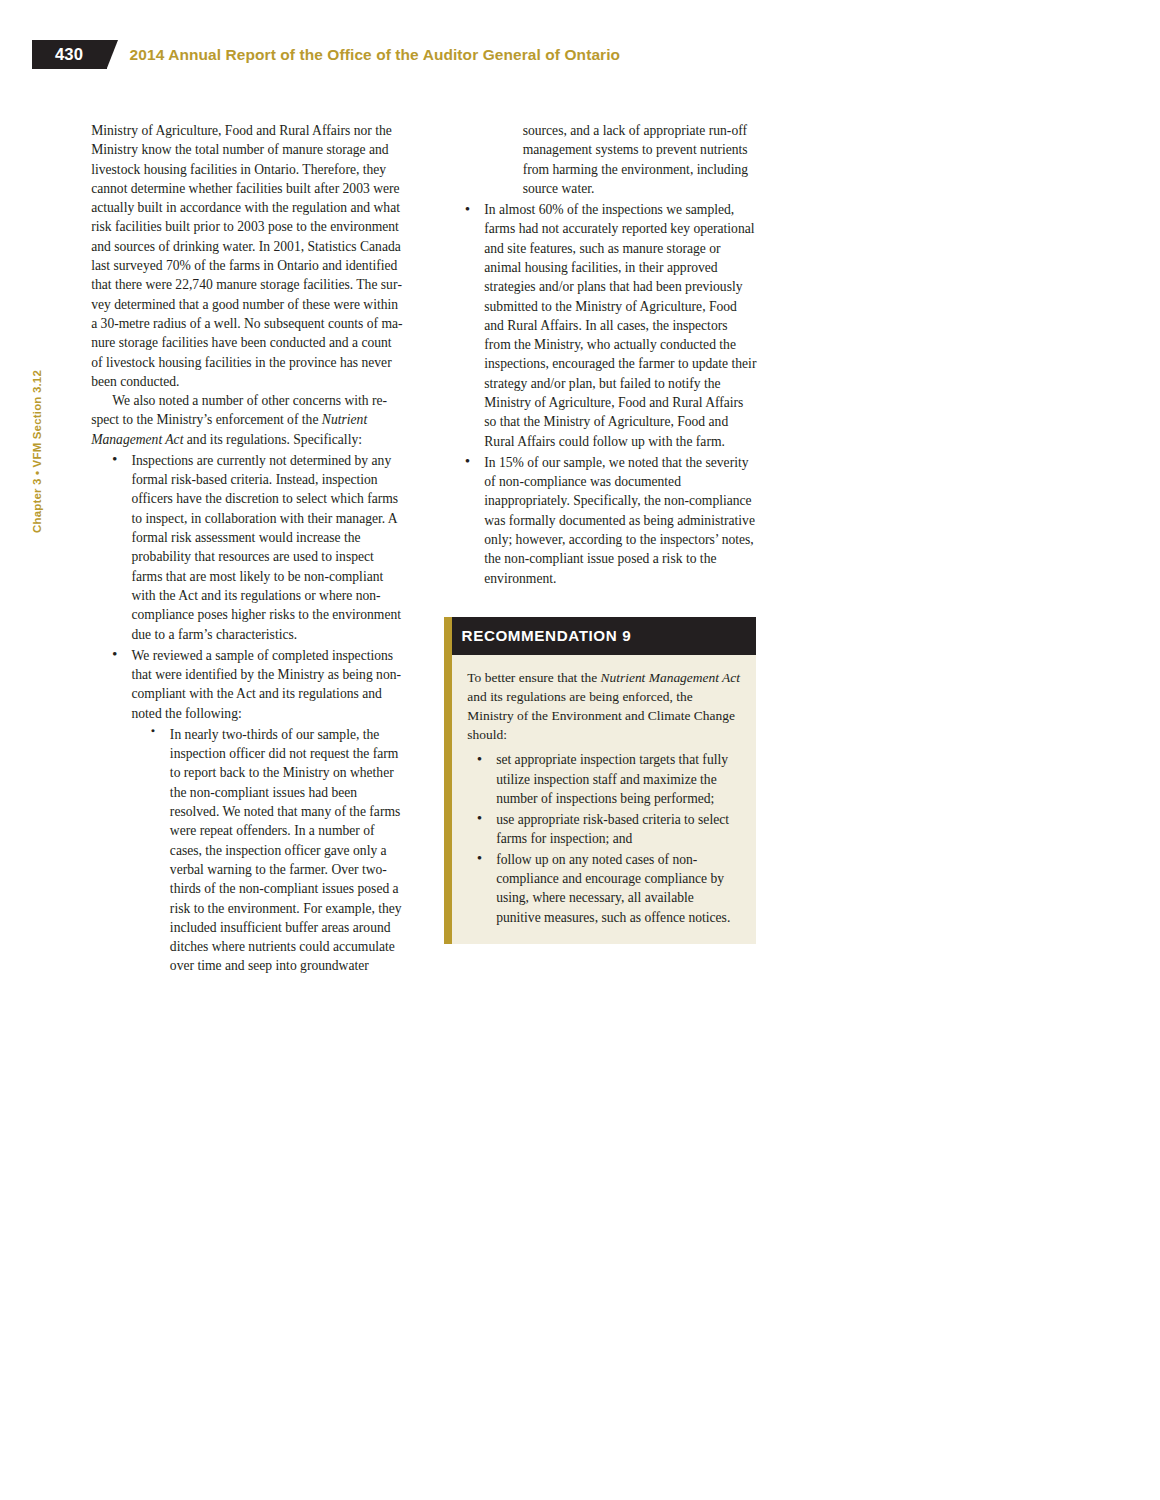430
2014 Annual Report of the Office of the Auditor General of Ontario
Chapter 3 • VFM Section 3.12
Ministry of Agriculture, Food and Rural Affairs nor the Ministry know the total number of manure storage and livestock housing facilities in Ontario. Therefore, they cannot determine whether facilities built after 2003 were actually built in accordance with the regulation and what risk facilities built prior to 2003 pose to the environment and sources of drinking water. In 2001, Statistics Canada last surveyed 70% of the farms in Ontario and identified that there were 22,740 manure storage facilities. The survey determined that a good number of these were within a 30-metre radius of a well. No subsequent counts of manure storage facilities have been conducted and a count of livestock housing facilities in the province has never been conducted.
We also noted a number of other concerns with respect to the Ministry’s enforcement of the Nutrient Management Act and its regulations. Specifically:
Inspections are currently not determined by any formal risk-based criteria. Instead, inspection officers have the discretion to select which farms to inspect, in collaboration with their manager. A formal risk assessment would increase the probability that resources are used to inspect farms that are most likely to be non-compliant with the Act and its regulations or where non-compliance poses higher risks to the environment due to a farm’s characteristics.
We reviewed a sample of completed inspections that were identified by the Ministry as being non-compliant with the Act and its regulations and noted the following:
In nearly two-thirds of our sample, the inspection officer did not request the farm to report back to the Ministry on whether the non-compliant issues had been resolved. We noted that many of the farms were repeat offenders. In a number of cases, the inspection officer gave only a verbal warning to the farmer. Over two-thirds of the non-compliant issues posed a risk to the environment. For example, they included insufficient buffer areas around ditches where nutrients could accumulate over time and seep into groundwater sources, and a lack of appropriate run-off management systems to prevent nutrients from harming the environment, including source water.
In almost 60% of the inspections we sampled, farms had not accurately reported key operational and site features, such as manure storage or animal housing facilities, in their approved strategies and/or plans that had been previously submitted to the Ministry of Agriculture, Food and Rural Affairs. In all cases, the inspectors from the Ministry, who actually conducted the inspections, encouraged the farmer to update their strategy and/or plan, but failed to notify the Ministry of Agriculture, Food and Rural Affairs so that the Ministry of Agriculture, Food and Rural Affairs could follow up with the farm.
In 15% of our sample, we noted that the severity of non-compliance was documented inappropriately. Specifically, the non-compliance was formally documented as being administrative only; however, according to the inspectors’ notes, the non-compliant issue posed a risk to the environment.
RECOMMENDATION 9
To better ensure that the Nutrient Management Act and its regulations are being enforced, the Ministry of the Environment and Climate Change should:
set appropriate inspection targets that fully utilize inspection staff and maximize the number of inspections being performed;
use appropriate risk-based criteria to select farms for inspection; and
follow up on any noted cases of non-compliance and encourage compliance by using, where necessary, all available punitive measures, such as offence notices.